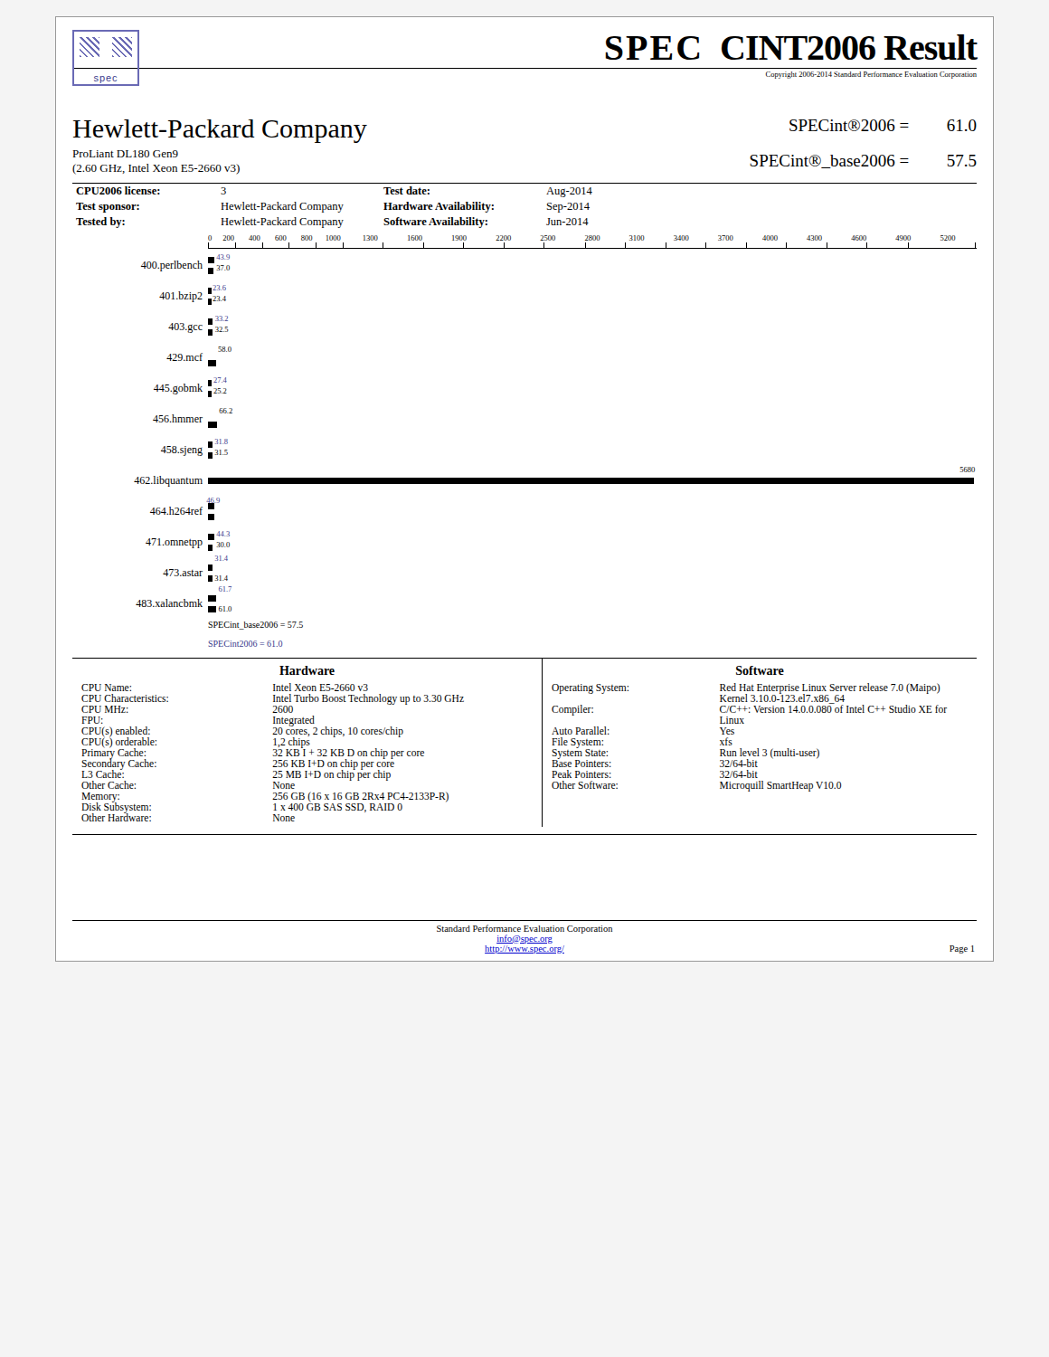spec
SPEC CINT2006 Result
Copyright 2006-2014 Standard Performance Evaluation Corporation
Hewlett-Packard Company
ProLiant DL180 Gen9
(2.60 GHz, Intel Xeon E5-2660 v3)
SPECint®2006 = 61.0
SPECint®_base2006 = 57.5
| CPU2006 license: | 3 | Test date: | Aug-2014 |
| Test sponsor: | Hewlett-Packard Company | Hardware Availability: | Sep-2014 |
| Tested by: | Hewlett-Packard Company | Software Availability: | Jun-2014 |
0 200 400 600 800 1000 1300 1600 1900 2200 2500 2800 3100 3400 3700 4000 4300 4600 4900 5200 5700
400.perlbench
43.9
37.0
401.bzip2
23.6
23.4
403.gcc
33.2
32.5
429.mcf
58.0
445.gobmk
27.4
25.2
456.hmmer
66.2
458.sjeng
31.8
31.5
462.libquantum
5680
464.h264ref
46.9
471.omnetpp
44.3
30.0
473.astar
31.4
31.4
483.xalancbmk
61.7
61.0
SPECint_base2006 = 57.5
SPECint2006 = 61.0
Hardware
| CPU Name: | Intel Xeon E5-2660 v3 |
| CPU Characteristics: | Intel Turbo Boost Technology up to 3.30 GHz |
| CPU MHz: | 2600 |
| FPU: | Integrated |
| CPU(s) enabled: | 20 cores, 2 chips, 10 cores/chip |
| CPU(s) orderable: | 1,2 chips |
| Primary Cache: | 32 KB I + 32 KB D on chip per core |
| Secondary Cache: | 256 KB I+D on chip per core |
| L3 Cache: | 25 MB I+D on chip per chip |
| Other Cache: | None |
| Memory: | 256 GB (16 x 16 GB 2Rx4 PC4-2133P-R) |
| Disk Subsystem: | 1 x 400 GB SAS SSD, RAID 0 |
| Other Hardware: | None |
Software
| Operating System: | Red Hat Enterprise Linux Server release 7.0 (Maipo) Kernel 3.10.0-123.el7.x86_64 |
| Compiler: | C/C++: Version 14.0.0.080 of Intel C++ Studio XE for Linux |
| Auto Parallel: | Yes |
| File System: | xfs |
| System State: | Run level 3 (multi-user) |
| Base Pointers: | 32/64-bit |
| Peak Pointers: | 32/64-bit |
| Other Software: | Microquill SmartHeap V10.0 |
Standard Performance Evaluation Corporation
info@spec.org
http://www.spec.org/ Page 1